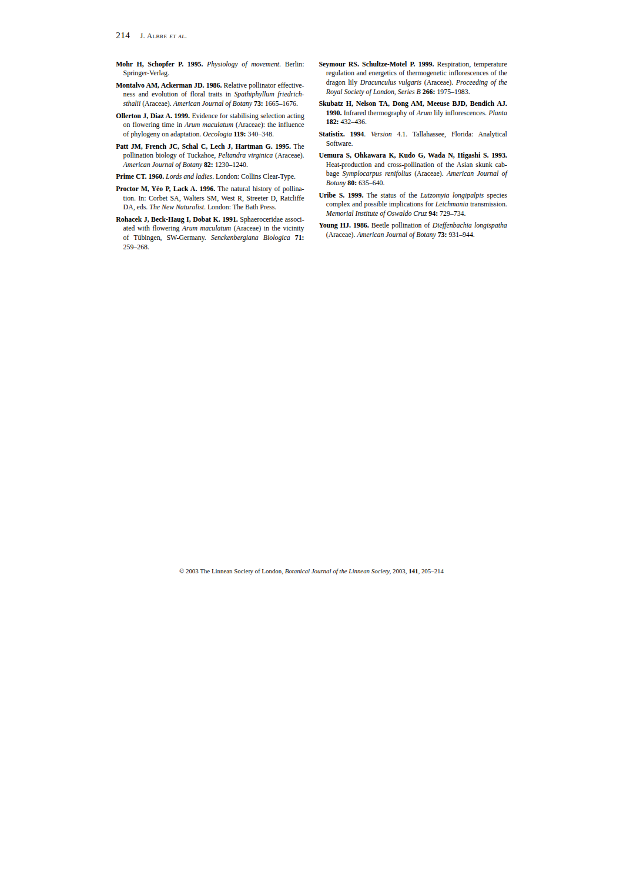214 J. Albre et al.
Mohr H, Schopfer P. 1995. Physiology of movement. Berlin: Springer-Verlag.
Montalvo AM, Ackerman JD. 1986. Relative pollinator effectiveness and evolution of floral traits in Spathiphyllum friedrichsthalii (Araceae). American Journal of Botany 73: 1665–1676.
Ollerton J, Diaz A. 1999. Evidence for stabilising selection acting on flowering time in Arum maculatum (Araceae): the influence of phylogeny on adaptation. Oecologia 119: 340–348.
Patt JM, French JC, Schal C, Lech J, Hartman G. 1995. The pollination biology of Tuckahoe, Peltandra virginica (Araceae). American Journal of Botany 82: 1230–1240.
Prime CT. 1960. Lords and ladies. London: Collins Clear-Type.
Proctor M, Yéo P, Lack A. 1996. The natural history of pollination. In: Corbet SA, Walters SM, West R, Streeter D, Ratcliffe DA, eds. The New Naturalist. London: The Bath Press.
Rohacek J, Beck-Haug I, Dobat K. 1991. Sphaeroceridae associated with flowering Arum maculatum (Araceae) in the vicinity of Tübingen, SW-Germany. Senckenbergiana Biologica 71: 259–268.
Seymour RS. Schultze-Motel P. 1999. Respiration, temperature regulation and energetics of thermogenetic inflorescences of the dragon lily Dracunculus vulgaris (Araceae). Proceeding of the Royal Society of London, Series B 266: 1975–1983.
Skubatz H, Nelson TA, Dong AM, Meeuse BJD, Bendich AJ. 1990. Infrared thermography of Arum lily inflorescences. Planta 182: 432–436.
Statistix. 1994. Version 4.1. Tallahassee, Florida: Analytical Software.
Uemura S, Ohkawara K, Kudo G, Wada N, Higashi S. 1993. Heat-production and cross-pollination of the Asian skunk cabbage Symplocarpus renifolius (Araceae). American Journal of Botany 80: 635–640.
Uribe S. 1999. The status of the Lutzomyia longipalpis species complex and possible implications for Leichmania transmission. Memorial Institute of Oswaldo Cruz 94: 729–734.
Young HJ. 1986. Beetle pollination of Dieffenbachia longispatha (Araceae). American Journal of Botany 73: 931–944.
© 2003 The Linnean Society of London, Botanical Journal of the Linnean Society, 2003, 141, 205–214